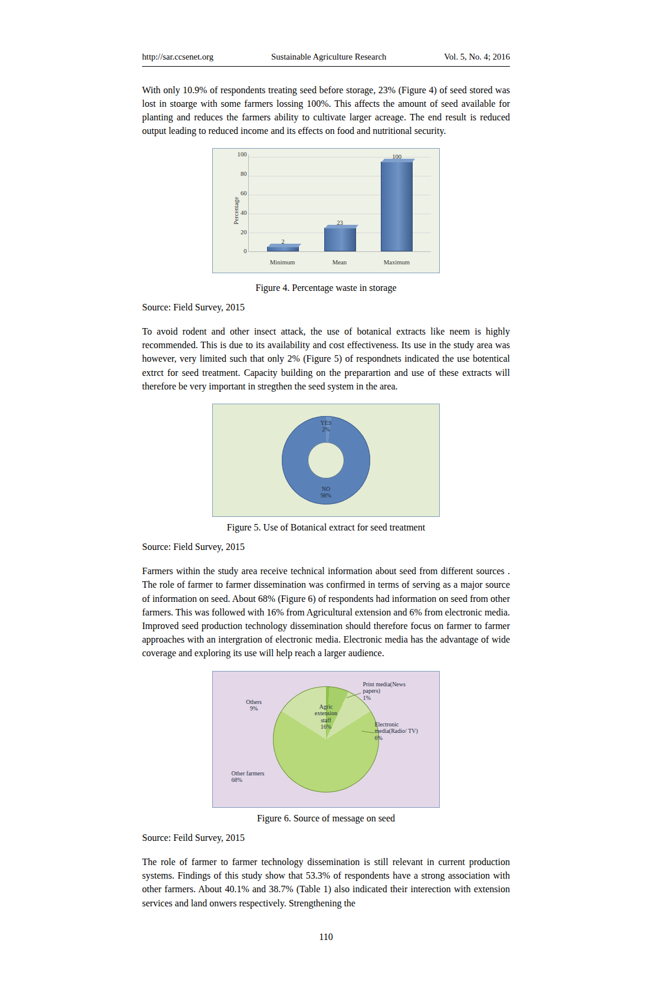http://sar.ccsenet.org
Sustainable Agriculture Research
Vol. 5, No. 4; 2016
With only 10.9% of respondents treating seed before storage, 23% (Figure 4) of seed stored was lost in stoarge with some farmers lossing 100%. This affects the amount of seed available for planting and reduces the farmers ability to cultivate larger acreage. The end result is reduced output leading to reduced income and its effects on food and nutritional security.
Percentage
100 80 60 40 20 0
2
23
100
Minimum Mean Maximum
Figure 4. Percentage waste in storage
Source: Field Survey, 2015
To avoid rodent and other insect attack, the use of botanical extracts like neem is highly recommended. This is due to its availability and cost effectiveness. Its use in the study area was however, very limited such that only 2% (Figure 5) of respondnets indicated the use botentical extrct for seed treatment. Capacity building on the preparartion and use of these extracts will therefore be very important in stregthen the seed system in the area.
YES
2%
NO
98%
Figure 5. Use of Botanical extract for seed treatment
Source: Field Survey, 2015
Farmers within the study area receive technical information about seed from different sources . The role of farmer to farmer dissemination was confirmed in terms of serving as a major source of information on seed. About 68% (Figure 6) of respondents had information on seed from other farmers. This was followed with 16% from Agricultural extension and 6% from electronic media. Improved seed production technology dissemination should therefore focus on farmer to farmer approaches with an intergration of electronic media. Electronic media has the advantage of wide coverage and exploring its use will help reach a larger audience.
Print media(News
papers)
1%
Electronic
media(Radio/ TV)
6%
Agric
extension
staff
16%
Others
9%
Other farmers
68%
Figure 6. Source of message on seed
Source: Feild Survey, 2015
The role of farmer to farmer technology dissemination is still relevant in current production systems. Findings of this study show that 53.3% of respondents have a strong association with other farmers. About 40.1% and 38.7% (Table 1) also indicated their interection with extension services and land onwers respectively. Strengthening the
110